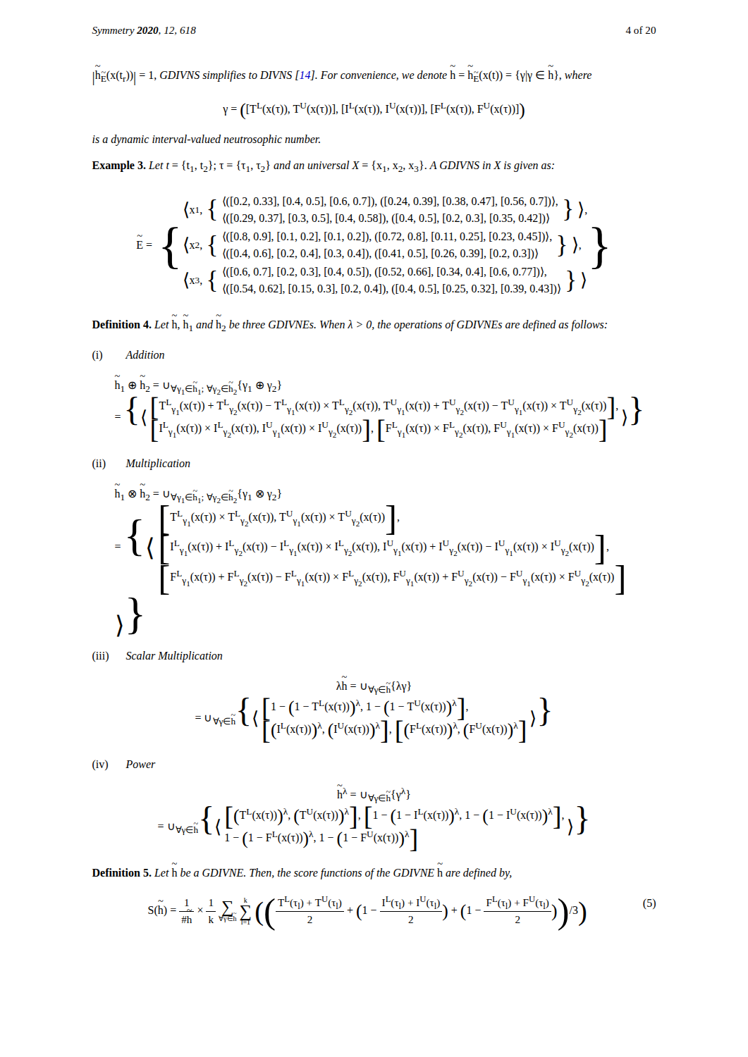Symmetry 2020, 12, 618
4 of 20
|hE(x(tr))| = 1, GDIVNS simplifies to DIVNS [14]. For convenience, we denote h = hE(x(t)) = {γ|γ ∈ h}, where
γ = ([TL(x(τ)), TU(x(τ))], [IL(x(τ)), IU(x(τ))], [FL(x(τ)), FU(x(τ))])
is a dynamic interval-valued neutrosophic number.
Example 3. Let t = {t1, t2}; τ = {τ1, τ2} and an universal X = {x1, x2, x3}. A GDIVNS in X is given as:
E = {
⟨x1, {
⟨([0.2, 0.33], [0.4, 0.5], [0.6, 0.7]), ([0.24, 0.39], [0.38, 0.47], [0.56, 0.7])⟩,
⟨([0.29, 0.37], [0.3, 0.5], [0.4, 0.58]), ([0.4, 0.5], [0.2, 0.3], [0.35, 0.42])⟩
}⟩,
⟨x2, {
⟨([0.8, 0.9], [0.1, 0.2], [0.1, 0.2]), ([0.72, 0.8], [0.11, 0.25], [0.23, 0.45])⟩,
⟨([0.4, 0.6], [0.2, 0.4], [0.3, 0.4]), ([0.41, 0.5], [0.26, 0.39], [0.2, 0.3])⟩
}⟩,
⟨x3, {
⟨([0.6, 0.7], [0.2, 0.3], [0.4, 0.5]), ([0.52, 0.66], [0.34, 0.4], [0.6, 0.77])⟩,
⟨([0.54, 0.62], [0.15, 0.3], [0.2, 0.4]), ([0.4, 0.5], [0.25, 0.32], [0.39, 0.43])⟩
}⟩
}
Definition 4. Let h, h1 and h2 be three GDIVNEs. When λ > 0, the operations of GDIVNEs are defined as follows:
(i)
Addition
h1 ⊕ h2 = ∪∀γ1∈h1; ∀γ2∈h2{γ1 ⊕ γ2}
= {⟨
[TLγ1(x(τ)) + TLγ2(x(τ)) − TLγ1(x(τ)) × TLγ2(x(τ)), TUγ1(x(τ)) + TUγ2(x(τ)) − TUγ1(x(τ)) × TUγ2(x(τ))],
[ILγ1(x(τ)) × ILγ2(x(τ)), IUγ1(x(τ)) × IUγ2(x(τ))], [FLγ1(x(τ)) × FLγ2(x(τ)), FUγ1(x(τ)) × FUγ2(x(τ))]
⟩}
(ii)
Multiplication
h1 ⊗ h2 = ∪∀γ1∈h1; ∀γ2∈h2{γ1 ⊗ γ2}
= {⟨
[TLγ1(x(τ)) × TLγ2(x(τ)), TUγ1(x(τ)) × TUγ2(x(τ))],
[ILγ1(x(τ)) + ILγ2(x(τ)) − ILγ1(x(τ)) × ILγ2(x(τ)), IUγ1(x(τ)) + IUγ2(x(τ)) − IUγ1(x(τ)) × IUγ2(x(τ))],
[FLγ1(x(τ)) + FLγ2(x(τ)) − FLγ1(x(τ)) × FLγ2(x(τ)), FUγ1(x(τ)) + FUγ2(x(τ)) − FUγ1(x(τ)) × FUγ2(x(τ))]
⟩}
(iii)
Scalar Multiplication
λh = ∪∀γ∈h{λγ}
= ∪∀γ∈h{⟨
[1 − (1 − TL(x(τ)))λ, 1 − (1 − TU(x(τ)))λ],
[(IL(x(τ)))λ, (IU(x(τ)))λ], [(FL(x(τ)))λ, (FU(x(τ)))λ]
⟩}
(iv)
Power
hλ = ∪∀γ∈h{γλ}
= ∪∀γ∈h{⟨
[(TL(x(τ)))λ, (TU(x(τ)))λ], [1 − (1 − IL(x(τ)))λ, 1 − (1 − IU(x(τ)))λ],
1 − (1 − FL(x(τ)))λ, 1 − (1 − FU(x(τ)))λ]
⟩}
Definition 5. Let h be a GDIVNE. Then, the score functions of the GDIVNE h are defined by,
S(h) = 1#h × 1 k ∑
∀γ∈h k
∑
l=1 ((TL(τl) + TU(τl) 2 + (1 − IL(τl) + IU(τl) 2) + (1 − FL(τl) + FU(τl) 2))/3) (5)